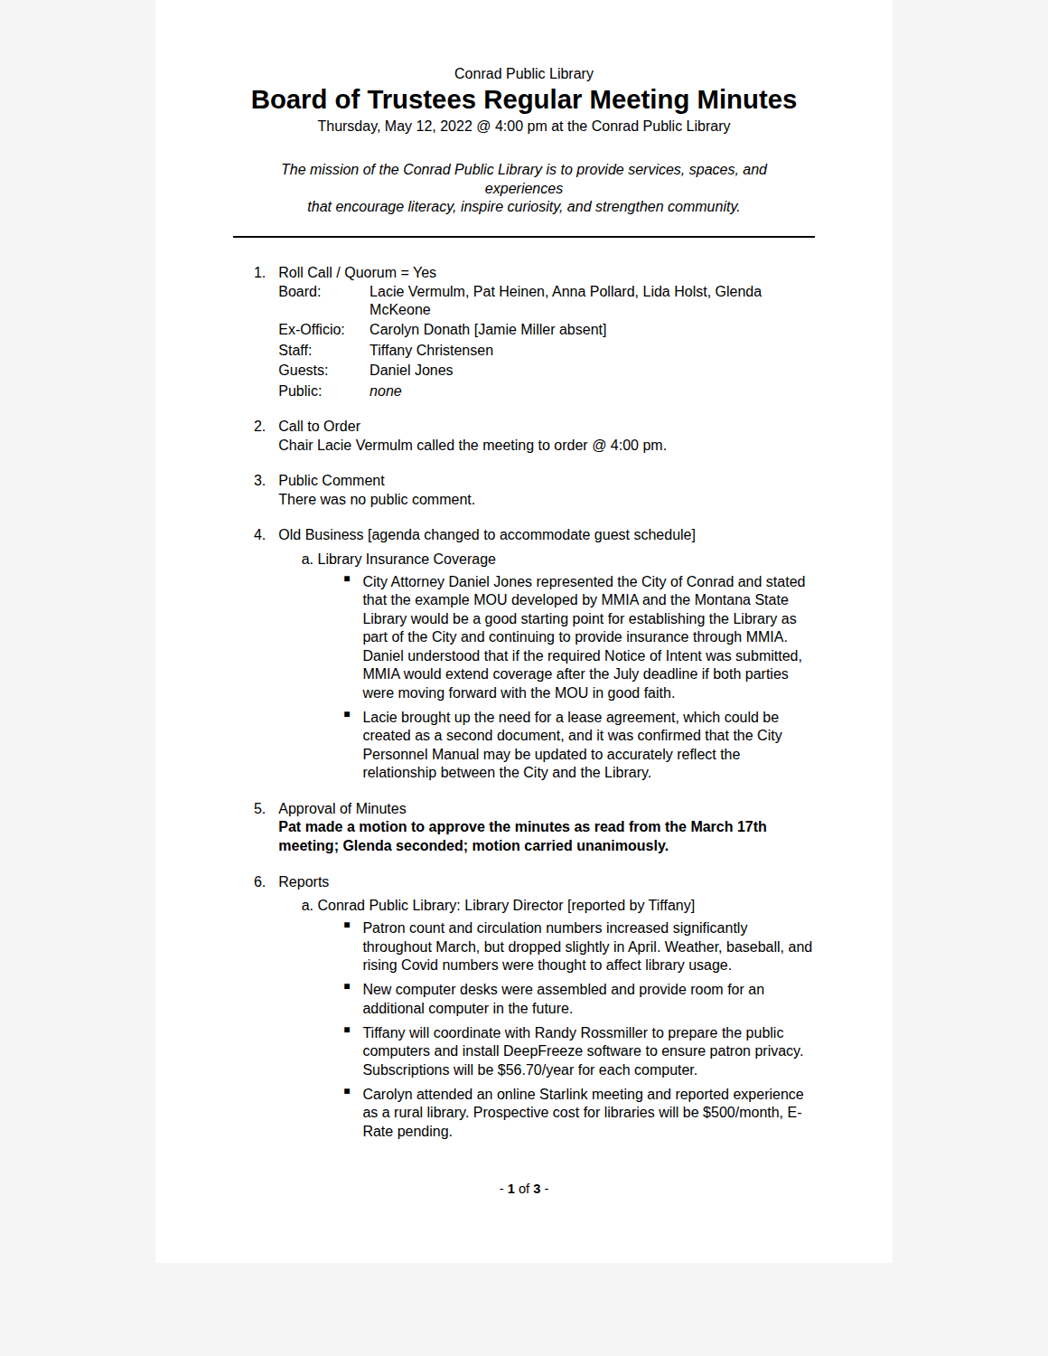Conrad Public Library
Board of Trustees Regular Meeting Minutes
Thursday, May 12, 2022 @ 4:00 pm at the Conrad Public Library
The mission of the Conrad Public Library is to provide services, spaces, and experiences
that encourage literacy, inspire curiosity, and strengthen community.
Roll Call / Quorum = Yes
Board:
Lacie Vermulm, Pat Heinen, Anna Pollard, Lida Holst, Glenda McKeone
Ex-Officio:
Carolyn Donath [Jamie Miller absent]
Staff:
Tiffany Christensen
Guests:
Daniel Jones
Public:
none
Call to Order
Chair Lacie Vermulm called the meeting to order @ 4:00 pm.
Public Comment
There was no public comment.
Old Business [agenda changed to accommodate guest schedule]
Library Insurance Coverage
City Attorney Daniel Jones represented the City of Conrad and stated that the example MOU developed by MMIA and the Montana State Library would be a good starting point for establishing the Library as part of the City and continuing to provide insurance through MMIA. Daniel understood that if the required Notice of Intent was submitted, MMIA would extend coverage after the July deadline if both parties were moving forward with the MOU in good faith.
Lacie brought up the need for a lease agreement, which could be created as a second document, and it was confirmed that the City Personnel Manual may be updated to accurately reflect the relationship between the City and the Library.
Approval of Minutes
Pat made a motion to approve the minutes as read from the March 17th meeting; Glenda seconded; motion carried unanimously.
Reports
Conrad Public Library: Library Director [reported by Tiffany]
Patron count and circulation numbers increased significantly throughout March, but dropped slightly in April. Weather, baseball, and rising Covid numbers were thought to affect library usage.
New computer desks were assembled and provide room for an additional computer in the future.
Tiffany will coordinate with Randy Rossmiller to prepare the public computers and install DeepFreeze software to ensure patron privacy. Subscriptions will be $56.70/year for each computer.
Carolyn attended an online Starlink meeting and reported experience as a rural library. Prospective cost for libraries will be $500/month, E-Rate pending.
- 1 of 3 -